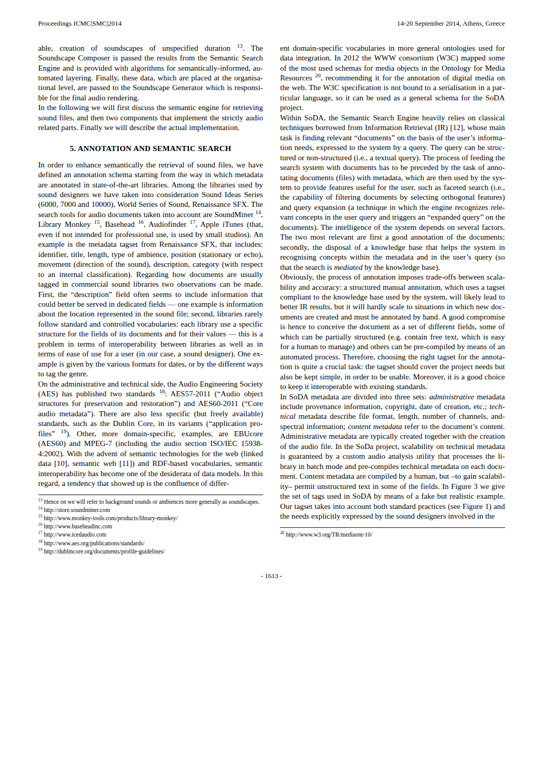Proceedings ICMC|SMC|2014 14-20 September 2014, Athens, Greece
able, creation of soundscapes of unspecified duration 13. The Soundscape Composer is passed the results from the Semantic Search Engine and is provided with algorithms for semantically-informed, automated layering. Finally, these data, which are placed at the organisational level, are passed to the Soundscape Generator which is responsible for the final audio rendering.
In the following we will first discuss the semantic engine for retrieving sound files, and then two components that implement the strictly audio related parts. Finally we will describe the actual implementation.
5. Annotation and Semantic Search
In order to enhance semantically the retrieval of sound files, we have defined an annotation schema starting from the way in which metadata are annotated in state-of-the-art libraries. Among the libraries used by sound designers we have taken into consideration Sound Ideas Series (6000, 7000 and 10000), World Series of Sound, Renaissance SFX. The search tools for audio documents taken into account are SoundMiner 14, Library Monkey 15, Basehead 16, Audiofinder 17, Apple iTunes (that, even if not intended for professional use, is used by small studios). An example is the metadata tagset from Renaissance SFX, that includes: identifier, title, length, type of ambience, position (stationary or echo), movement (direction of the sound), description, category (with respect to an internal classification). Regarding how documents are usually tagged in commercial sound libraries two observations can be made. First, the “description” field often seems to include information that could better be served in dedicated fields — one example is information about the location represented in the sound file; second, libraries rarely follow standard and controlled vocabularies: each library use a specific structure for the fields of its documents and for their values — this is a problem in terms of interoperability between libraries as well as in terms of ease of use for a user (in our case, a sound designer). One example is given by the various formats for dates, or by the different ways to tag the genre.
On the administrative and technical side, the Audio Engineering Society (AES) has published two standards 18: AES57-2011 (“Audio object structures for preservation and restoration”) and AES60-2011 (“Core audio metadata”). There are also less specific (but freely available) standards, such as the Dublin Core, in its variants (“application profiles” 19). Other, more domain-specific, examples, are EBUcore (AES60) and MPEG-7 (including the audio section ISO/IEC 15938-4:2002). With the advent of semantic technologies for the web (linked data [10], semantic web [11]) and RDF-based vocabularies, semantic interoperability has become one of the desiderata of data models. In this regard, a tendency that showed up is the confluence of differ-
13 Hence on we will refer to background sounds or ambiences more generally as soundscapes.
14 http://store.soundminer.com
15 http://www.monkey-tools.com/products/library-monkey/
16 http://www.baseheadinc.com
17 http://www.icedaudio.com
18 http://www.aes.org/publications/standards/
19 http://dublincore.org/documents/profile-guidelines/
ent domain-specific vocabularies in more general ontologies used for data integration. In 2012 the WWW consortium (W3C) mapped some of the most used schemas for media objects in the Ontology for Media Resources 20, recommending it for the annotation of digital media on the web. The W3C specification is not bound to a serialisation in a particular language, so it can be used as a general schema for the SoDA project.
Within SoDA, the Semantic Search Engine heavily relies on classical techniques borrowed from Information Retrieval (IR) [12], whose main task is finding relevant “documents” on the basis of the user’s information needs, expressed to the system by a query. The query can be structured or non-structured (i.e., a textual query). The process of feeding the search system with documents has to be preceded by the task of annotating documents (files) with metadata, which are then used by the system to provide features useful for the user, such as faceted search (i.e., the capability of filtering documents by selecting orthogonal features) and query expansion (a technique in which the engine recognizes relevant concepts in the user query and triggers an “expanded query” on the documents). The intelligence of the system depends on several factors. The two most relevant are first a good annotation of the documents; secondly, the disposal of a knowledge base that helps the system in recognising concepts within the metadata and in the user’s query (so that the search is mediated by the knowledge base).
Obviously, the process of annotation imposes trade-offs between scalability and accuracy: a structured manual annotation, which uses a tagset compliant to the knowledge base used by the system, will likely lead to better IR results, but it will hardly scale to situations in which new documents are created and must be annotated by hand. A good compromise is hence to conceive the document as a set of different fields, some of which can be partially structured (e.g. contain free text, which is easy for a human to manage) and others can be pre-compiled by means of an automated process. Therefore, choosing the right tagset for the annotation is quite a crucial task: the tagset should cover the project needs but also be kept simple, in order to be usable. Moreover, it is a good choice to keep it interoperable with existing standards.
In SoDA metadata are divided into three sets: administrative metadata include provenance information, copyright, date of creation, etc.; technical metadata describe file format, length, number of channels, andspectral information; content metadata refer to the document’s content. Administrative metadata are typically created together with the creation of the audio file. In the SoDa project, scalability on technical metadata is guaranteed by a custom audio analysis utility that processes the library in batch mode and pre-compiles technical metadata on each document. Content metadata are compiled by a human, but –to gain scalability– permit unstructured text in some of the fields. In Figure 3 we give the set of tags used in SoDA by means of a fake but realistic example. Our tagset takes into account both standard practices (see Figure 1) and the needs explicitly expressed by the sound designers involved in the
20 http://www.w3.org/TR/mediaont-10/
- 1613 -